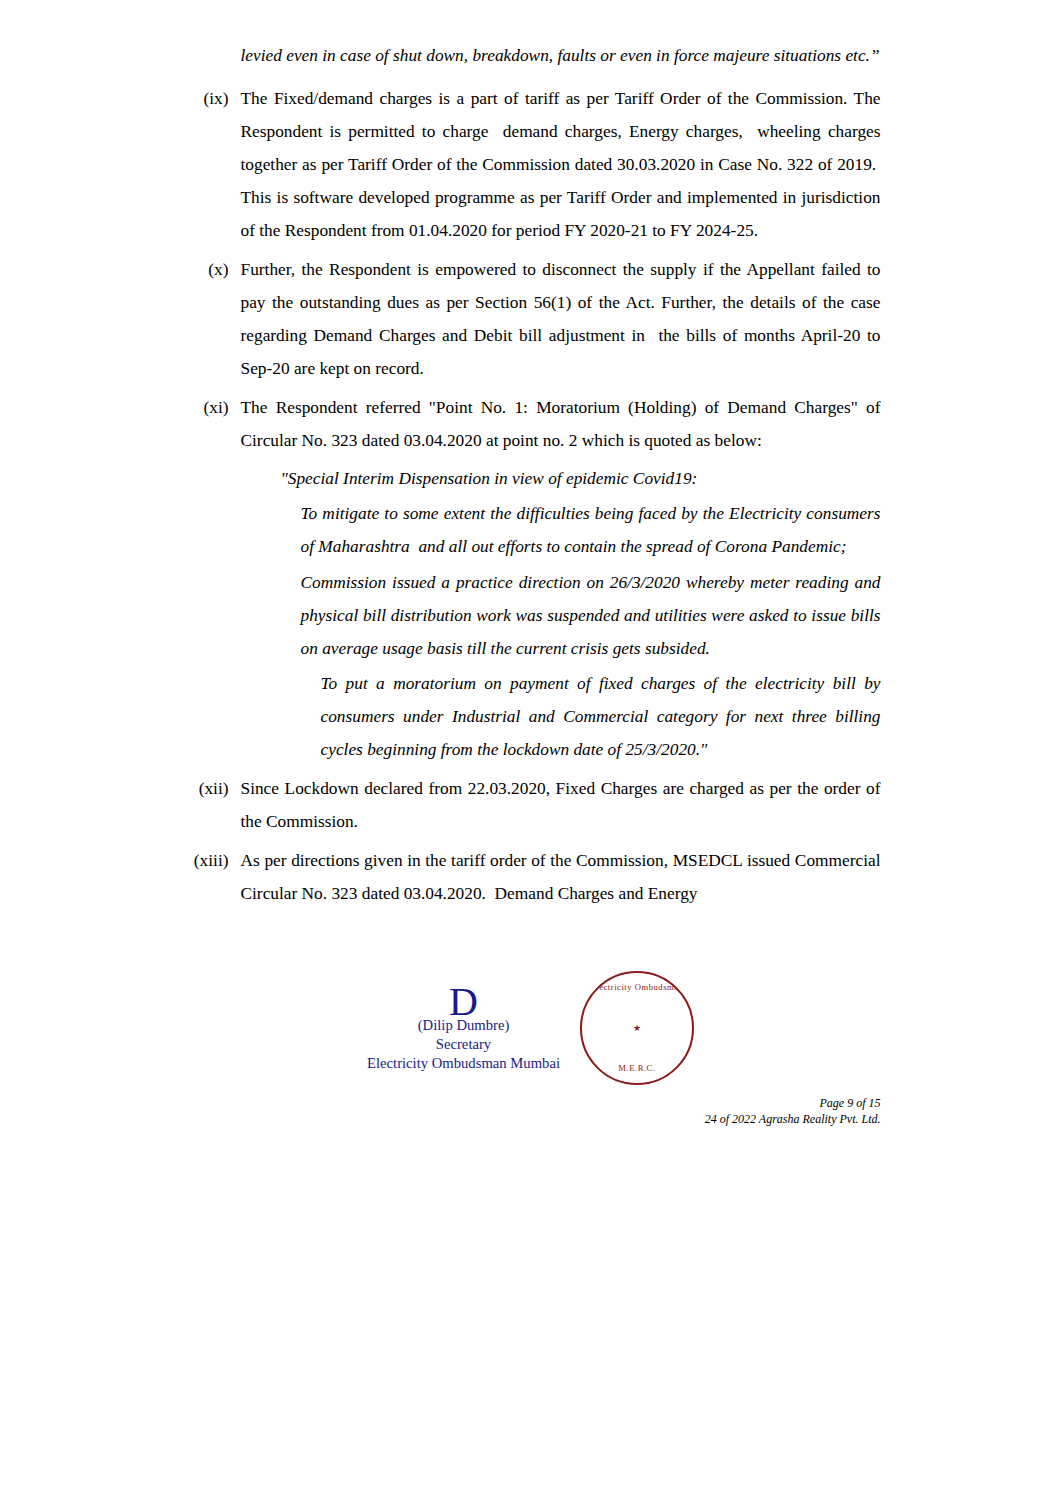levied even in case of shut down, breakdown, faults or even in force majeure situations etc.”
(ix) The Fixed/demand charges is a part of tariff as per Tariff Order of the Commission. The Respondent is permitted to charge demand charges, Energy charges, wheeling charges together as per Tariff Order of the Commission dated 30.03.2020 in Case No. 322 of 2019. This is software developed programme as per Tariff Order and implemented in jurisdiction of the Respondent from 01.04.2020 for period FY 2020-21 to FY 2024-25.
(x) Further, the Respondent is empowered to disconnect the supply if the Appellant failed to pay the outstanding dues as per Section 56(1) of the Act. Further, the details of the case regarding Demand Charges and Debit bill adjustment in the bills of months April-20 to Sep-20 are kept on record.
(xi) The Respondent referred "Point No. 1: Moratorium (Holding) of Demand Charges" of Circular No. 323 dated 03.04.2020 at point no. 2 which is quoted as below:
"Special Interim Dispensation in view of epidemic Covid19:
To mitigate to some extent the difficulties being faced by the Electricity consumers of Maharashtra and all out efforts to contain the spread of Corona Pandemic;
Commission issued a practice direction on 26/3/2020 whereby meter reading and physical bill distribution work was suspended and utilities were asked to issue bills on average usage basis till the current crisis gets subsided.
To put a moratorium on payment of fixed charges of the electricity bill by consumers under Industrial and Commercial category for next three billing cycles beginning from the lockdown date of 25/3/2020."
(xii) Since Lockdown declared from 22.03.2020, Fixed Charges are charged as per the order of the Commission.
(xiii) As per directions given in the tariff order of the Commission, MSEDCL issued Commercial Circular No. 323 dated 03.04.2020. Demand Charges and Energy
D
(Dilip Dumbre)
Secretary
Electricity Ombudsman Mumbai
Electricity Ombudsman
★
M.E.R.C.
Page 9 of 15
24 of 2022 Agrasha Reality Pvt. Ltd.